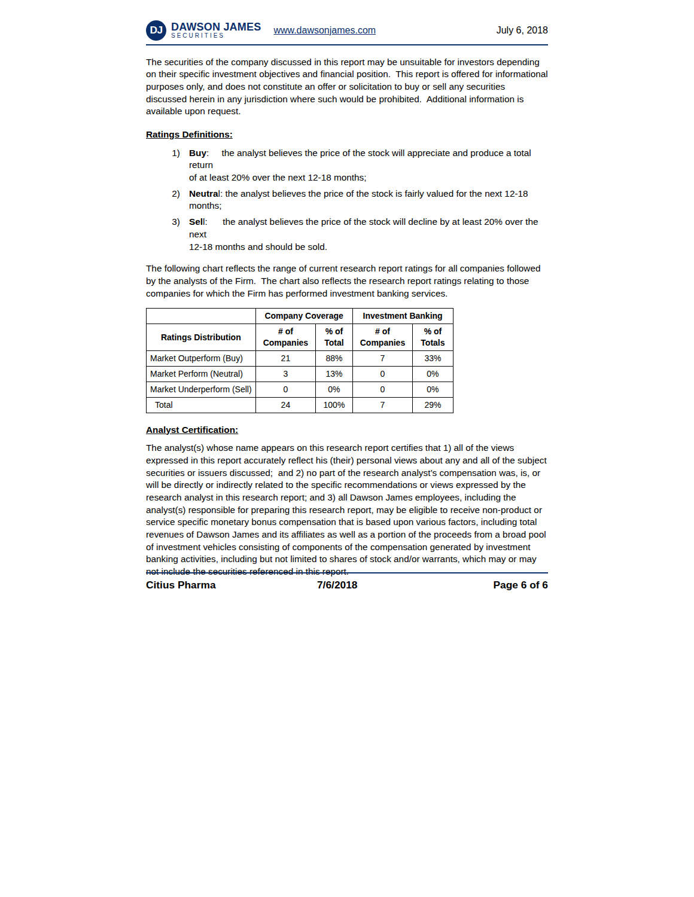DJ
DAWSON JAMES
SECURITIES
www.dawsonjames.com July 6, 2018
The securities of the company discussed in this report may be unsuitable for investors depending on their specific investment objectives and financial position. This report is offered for informational purposes only, and does not constitute an offer or solicitation to buy or sell any securities discussed herein in any jurisdiction where such would be prohibited. Additional information is available upon request.
Ratings Definitions:
Buy: the analyst believes the price of the stock will appreciate and produce a total returnof at least 20% over the next 12-18 months;
Neutral: the analyst believes the price of the stock is fairly valued for the next 12-18months;
Sell: the analyst believes the price of the stock will decline by at least 20% over the next12-18 months and should be sold.
The following chart reflects the range of current research report ratings for all companies followed by the analysts of the Firm. The chart also reflects the research report ratings relating to those companies for which the Firm has performed investment banking services.
| | Company Coverage | Investment Banking |
| --- | --- | --- |
| Ratings Distribution | # of Companies | % of Total | # of Companies | % of Totals |
| Market Outperform (Buy) | 21 | 88% | 7 | 33% |
| Market Perform (Neutral) | 3 | 13% | 0 | 0% |
| Market Underperform (Sell) | 0 | 0% | 0 | 0% |
| Total | 24 | 100% | 7 | 29% |
Analyst Certification:
The analyst(s) whose name appears on this research report certifies that 1) all of the views expressed in this report accurately reflect his (their) personal views about any and all of the subject securities or issuers discussed; and 2) no part of the research analyst’s compensation was, is, or will be directly or indirectly related to the specific recommendations or views expressed by the research analyst in this research report; and 3) all Dawson James employees, including the analyst(s) responsible for preparing this research report, may be eligible to receive non-product or service specific monetary bonus compensation that is based upon various factors, including total revenues of Dawson James and its affiliates as well as a portion of the proceeds from a broad pool of investment vehicles consisting of components of the compensation generated by investment banking activities, including but not limited to shares of stock and/or warrants, which may or may not include the securities referenced in this report.
Citius Pharma 7/6/2018 Page 6 of 6